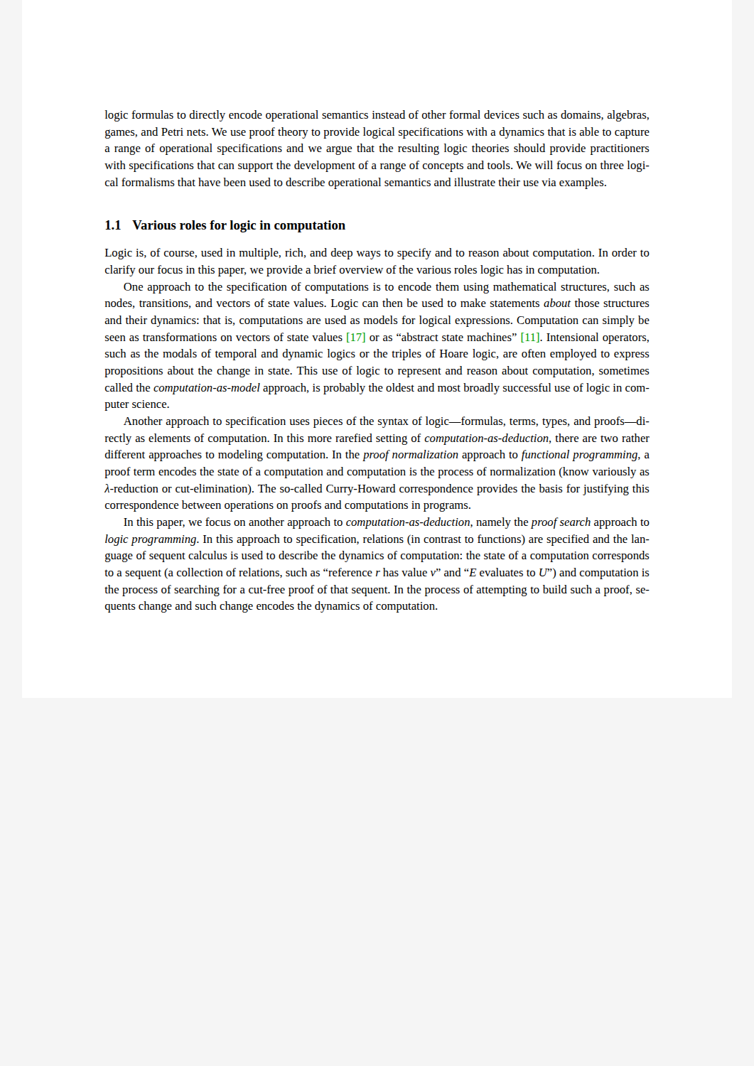logic formulas to directly encode operational semantics instead of other formal devices such as domains, algebras, games, and Petri nets. We use proof theory to provide logical specifications with a dynamics that is able to capture a range of operational specifications and we argue that the resulting logic theories should provide practitioners with specifications that can support the development of a range of concepts and tools. We will focus on three logical formalisms that have been used to describe operational semantics and illustrate their use via examples.
1.1 Various roles for logic in computation
Logic is, of course, used in multiple, rich, and deep ways to specify and to reason about computation. In order to clarify our focus in this paper, we provide a brief overview of the various roles logic has in computation.
One approach to the specification of computations is to encode them using mathematical structures, such as nodes, transitions, and vectors of state values. Logic can then be used to make statements about those structures and their dynamics: that is, computations are used as models for logical expressions. Computation can simply be seen as transformations on vectors of state values [17] or as “abstract state machines” [11]. Intensional operators, such as the modals of temporal and dynamic logics or the triples of Hoare logic, are often employed to express propositions about the change in state. This use of logic to represent and reason about computation, sometimes called the computation-as-model approach, is probably the oldest and most broadly successful use of logic in computer science.
Another approach to specification uses pieces of the syntax of logic—formulas, terms, types, and proofs—directly as elements of computation. In this more rarefied setting of computation-as-deduction, there are two rather different approaches to modeling computation. In the proof normalization approach to functional programming, a proof term encodes the state of a computation and computation is the process of normalization (know variously as λ-reduction or cut-elimination). The so-called Curry-Howard correspondence provides the basis for justifying this correspondence between operations on proofs and computations in programs.
In this paper, we focus on another approach to computation-as-deduction, namely the proof search approach to logic programming. In this approach to specification, relations (in contrast to functions) are specified and the language of sequent calculus is used to describe the dynamics of computation: the state of a computation corresponds to a sequent (a collection of relations, such as “reference r has value v” and “E evaluates to U”) and computation is the process of searching for a cut-free proof of that sequent. In the process of attempting to build such a proof, sequents change and such change encodes the dynamics of computation.